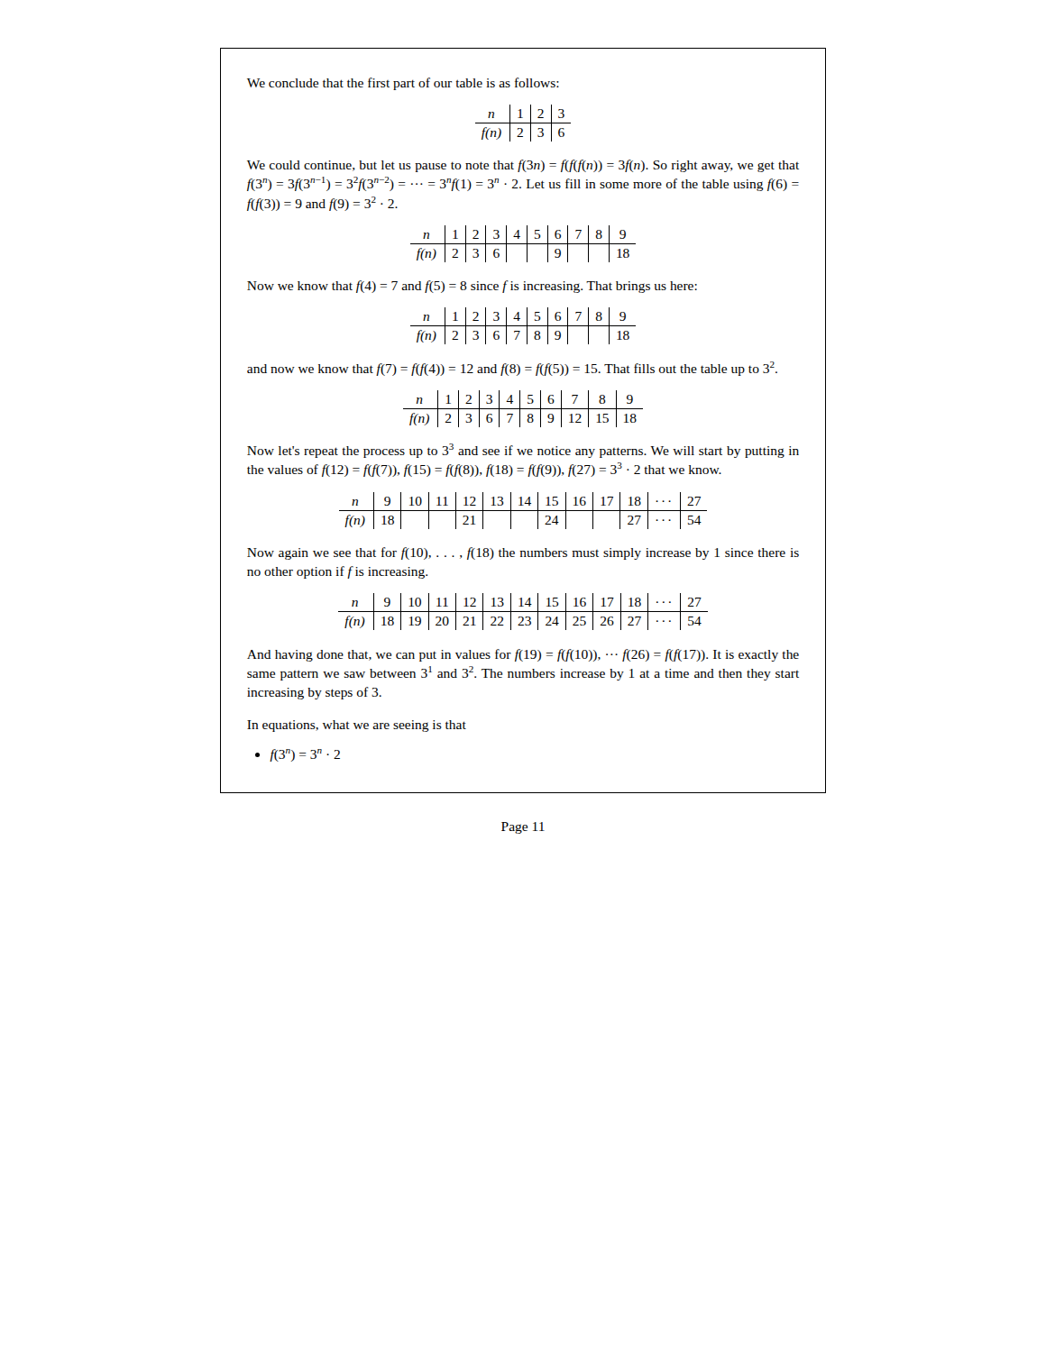We conclude that the first part of our table is as follows:
| n | 1 | 2 | 3 |
| f ( n ) | 2 | 3 | 6 |
We could continue, but let us pause to note that f(3n) = f(f(f(n)) = 3f(n). So right away, we get that f(3n) = 3f(3n−1) = 32f(3n−2) = ··· = 3nf(1) = 3n · 2. Let us fill in some more of the table using f(6) = f(f(3)) = 9 and f(9) = 32 · 2.
| n | 1 | 2 | 3 | 4 | 5 | 6 | 7 | 8 | 9 |
| f ( n ) | 2 | 3 | 6 | | | 9 | | | 18 |
Now we know that f(4) = 7 and f(5) = 8 since f is increasing. That brings us here:
| n | 1 | 2 | 3 | 4 | 5 | 6 | 7 | 8 | 9 |
| f ( n ) | 2 | 3 | 6 | 7 | 8 | 9 | | | 18 |
and now we know that f(7) = f(f(4)) = 12 and f(8) = f(f(5)) = 15. That fills out the table up to 32.
| n | 1 | 2 | 3 | 4 | 5 | 6 | 7 | 8 | 9 |
| f ( n ) | 2 | 3 | 6 | 7 | 8 | 9 | 12 | 15 | 18 |
Now let's repeat the process up to 33 and see if we notice any patterns. We will start by putting in the values of f(12) = f(f(7)), f(15) = f(f(8)), f(18) = f(f(9)), f(27) = 33 · 2 that we know.
| n | 9 | 10 | 11 | 12 | 13 | 14 | 15 | 16 | 17 | 18 | ··· | 27 |
| f ( n ) | 18 | | | 21 | | | 24 | | | 27 | ··· | 54 |
Now again we see that for f(10), . . . , f(18) the numbers must simply increase by 1 since there is no other option if f is increasing.
| n | 9 | 10 | 11 | 12 | 13 | 14 | 15 | 16 | 17 | 18 | ··· | 27 |
| f ( n ) | 18 | 19 | 20 | 21 | 22 | 23 | 24 | 25 | 26 | 27 | ··· | 54 |
And having done that, we can put in values for f(19) = f(f(10)), ··· f(26) = f(f(17)). It is exactly the same pattern we saw between 31 and 32. The numbers increase by 1 at a time and then they start increasing by steps of 3.
In equations, what we are seeing is that
f(3n) = 3n · 2
Page 11